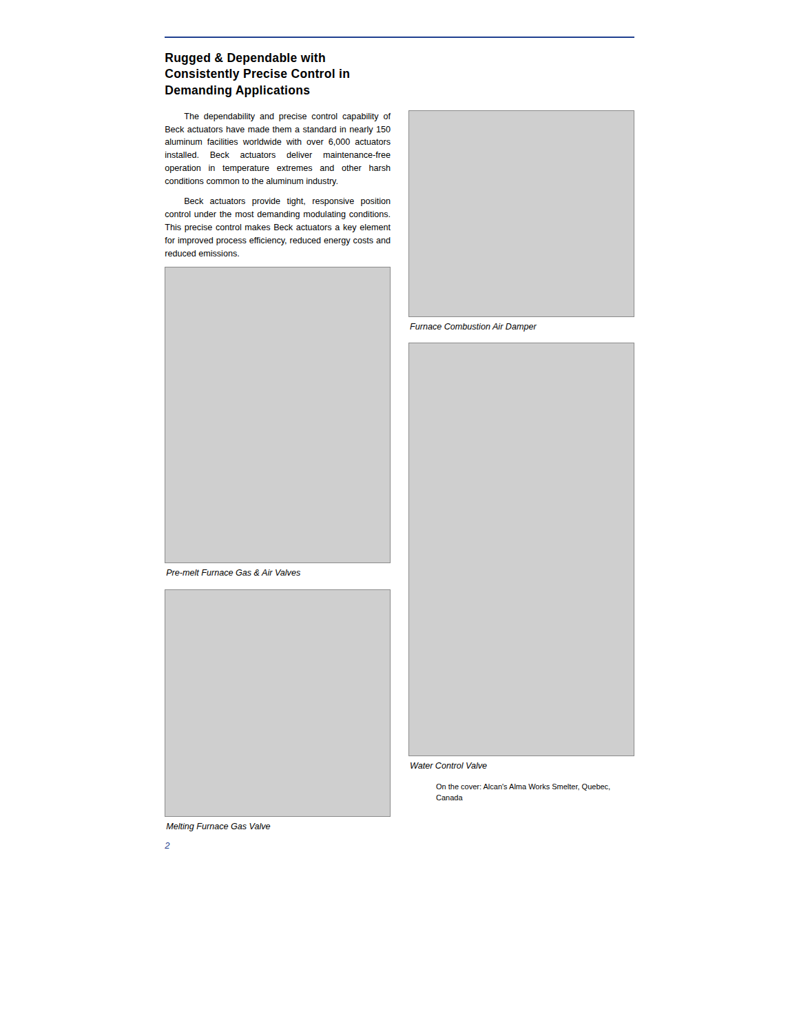Rugged & Dependable with
Consistently Precise Control in
Demanding Applications
The dependability and precise control capability of Beck actuators have made them a standard in nearly 150 aluminum facilities worldwide with over 6,000 actuators installed. Beck actuators deliver maintenance-free operation in temperature extremes and other harsh conditions common to the aluminum industry.
Beck actuators provide tight, responsive position control under the most demanding modulating conditions. This precise control makes Beck actuators a key element for improved process efficiency, reduced energy costs and reduced emissions.
Pre-melt Furnace Gas & Air Valves
Melting Furnace Gas Valve
Furnace Combustion Air Damper
Water Control Valve
On the cover: Alcan's Alma Works Smelter, Quebec, Canada
2